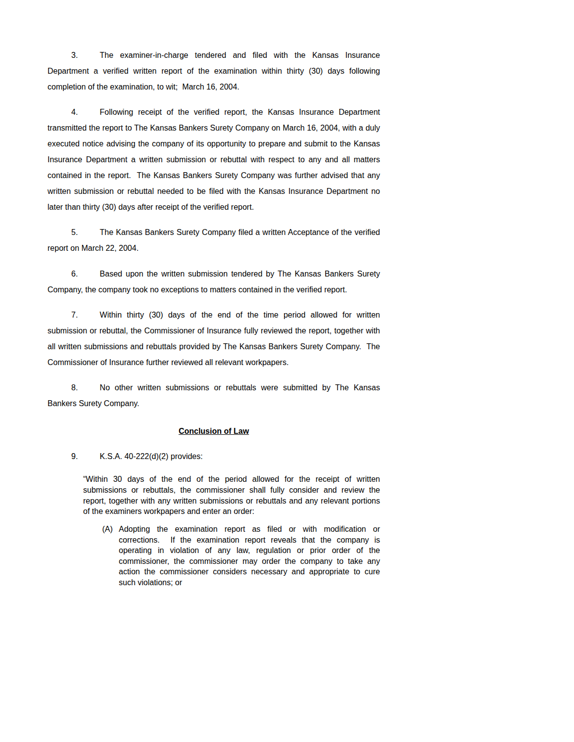3. The examiner-in-charge tendered and filed with the Kansas Insurance Department a verified written report of the examination within thirty (30) days following completion of the examination, to wit; March 16, 2004.
4. Following receipt of the verified report, the Kansas Insurance Department transmitted the report to The Kansas Bankers Surety Company on March 16, 2004, with a duly executed notice advising the company of its opportunity to prepare and submit to the Kansas Insurance Department a written submission or rebuttal with respect to any and all matters contained in the report. The Kansas Bankers Surety Company was further advised that any written submission or rebuttal needed to be filed with the Kansas Insurance Department no later than thirty (30) days after receipt of the verified report.
5. The Kansas Bankers Surety Company filed a written Acceptance of the verified report on March 22, 2004.
6. Based upon the written submission tendered by The Kansas Bankers Surety Company, the company took no exceptions to matters contained in the verified report.
7. Within thirty (30) days of the end of the time period allowed for written submission or rebuttal, the Commissioner of Insurance fully reviewed the report, together with all written submissions and rebuttals provided by The Kansas Bankers Surety Company. The Commissioner of Insurance further reviewed all relevant workpapers.
8. No other written submissions or rebuttals were submitted by The Kansas Bankers Surety Company.
Conclusion of Law
9. K.S.A. 40-222(d)(2) provides:
“Within 30 days of the end of the period allowed for the receipt of written submissions or rebuttals, the commissioner shall fully consider and review the report, together with any written submissions or rebuttals and any relevant portions of the examiners workpapers and enter an order:
(A) Adopting the examination report as filed or with modification or corrections. If the examination report reveals that the company is operating in violation of any law, regulation or prior order of the commissioner, the commissioner may order the company to take any action the commissioner considers necessary and appropriate to cure such violations; or